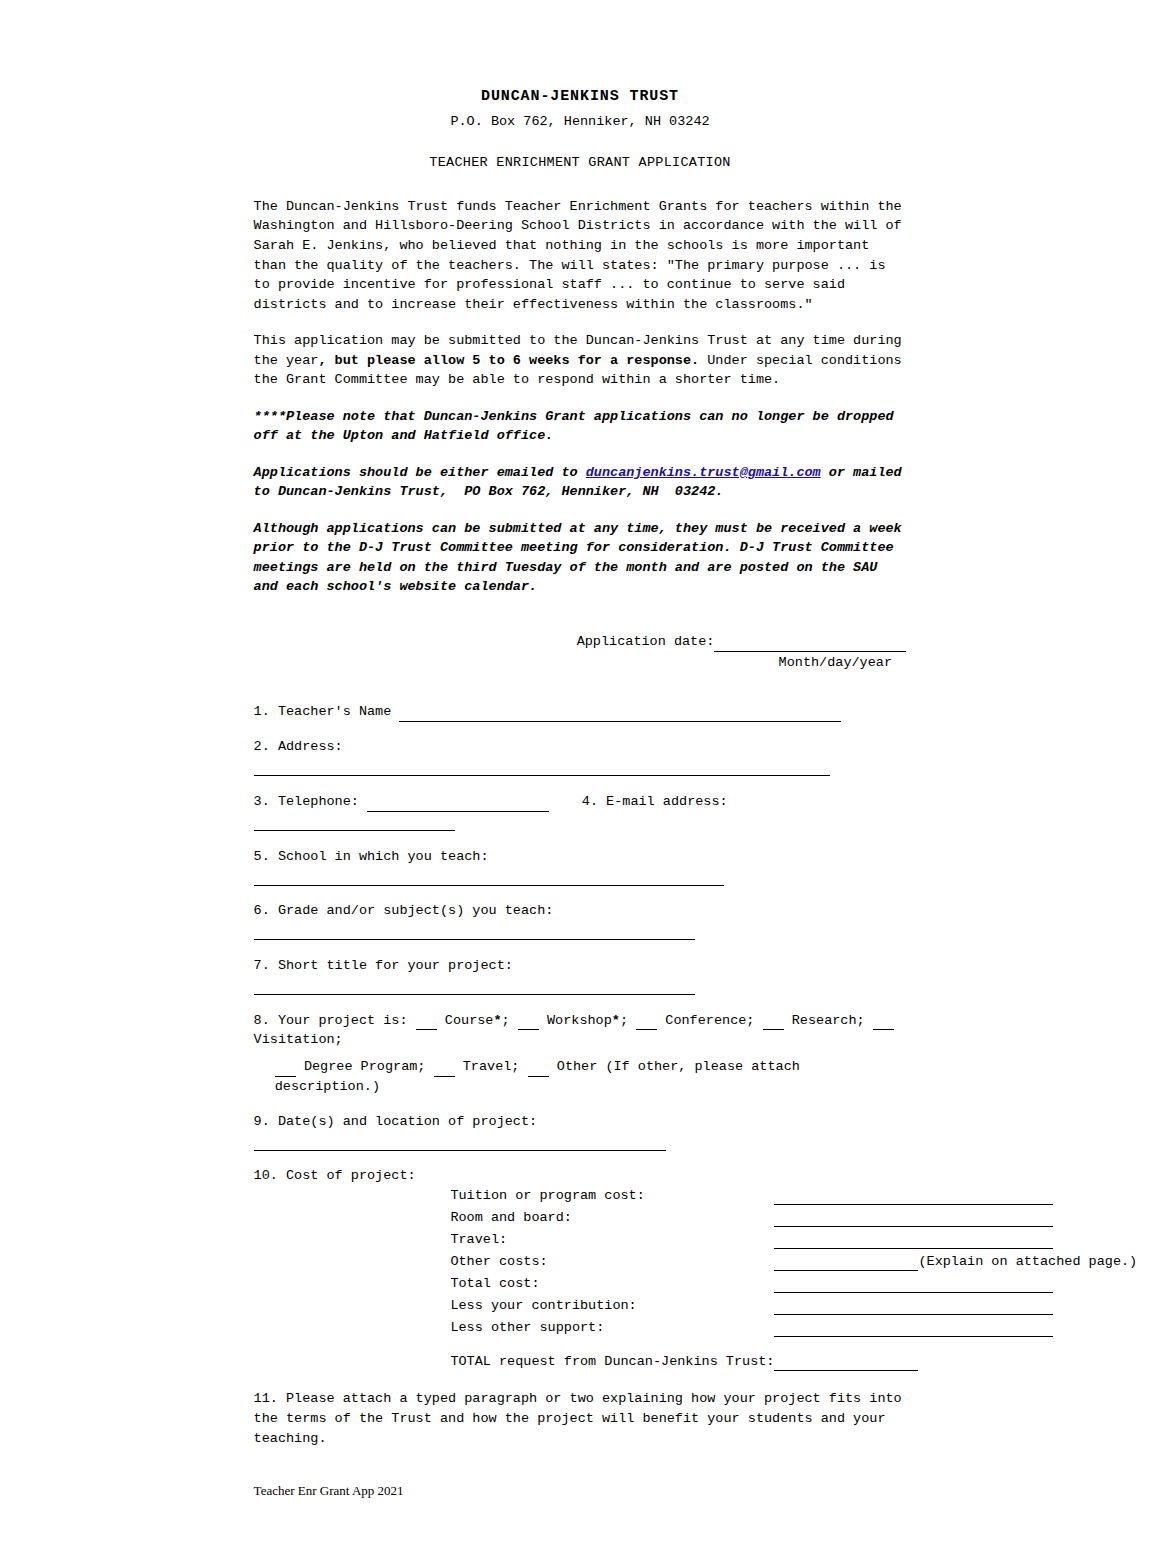DUNCAN-JENKINS TRUST
P.O. Box 762, Henniker, NH 03242
TEACHER ENRICHMENT GRANT APPLICATION
The Duncan-Jenkins Trust funds Teacher Enrichment Grants for teachers within the Washington and Hillsboro-Deering School Districts in accordance with the will of Sarah E. Jenkins, who believed that nothing in the schools is more important than the quality of the teachers. The will states: "The primary purpose ... is to provide incentive for professional staff ... to continue to serve said districts and to increase their effectiveness within the classrooms."
This application may be submitted to the Duncan-Jenkins Trust at any time during the year, but please allow 5 to 6 weeks for a response. Under special conditions the Grant Committee may be able to respond within a shorter time.
****Please note that Duncan-Jenkins Grant applications can no longer be dropped off at the Upton and Hatfield office.
Applications should be either emailed to duncanjenkins.trust@gmail.com or mailed to Duncan-Jenkins Trust, PO Box 762, Henniker, NH 03242.
Although applications can be submitted at any time, they must be received a week prior to the D-J Trust Committee meeting for consideration. D-J Trust Committee meetings are held on the third Tuesday of the month and are posted on the SAU and each school's website calendar.
Application date:
Month/day/year
1. Teacher's Name
2. Address:
3. Telephone: 4. E-mail address:
5. School in which you teach:
6. Grade and/or subject(s) you teach:
7. Short title for your project:
8. Your project is: Course*; Workshop*; Conference; Research; Visitation; Degree Program; Travel; Other (If other, please attach description.)
9. Date(s) and location of project:
10. Cost of project:
| Tuition or program cost: | |
| Room and board: | |
| Travel: | |
| Other costs: | (Explain on attached page.) |
| Total cost: | |
| Less your contribution: | |
| Less other support: | |
| TOTAL request from Duncan-Jenkins Trust: | |
11. Please attach a typed paragraph or two explaining how your project fits into the terms of the Trust and how the project will benefit your students and your teaching.
Teacher Enr Grant App 2021